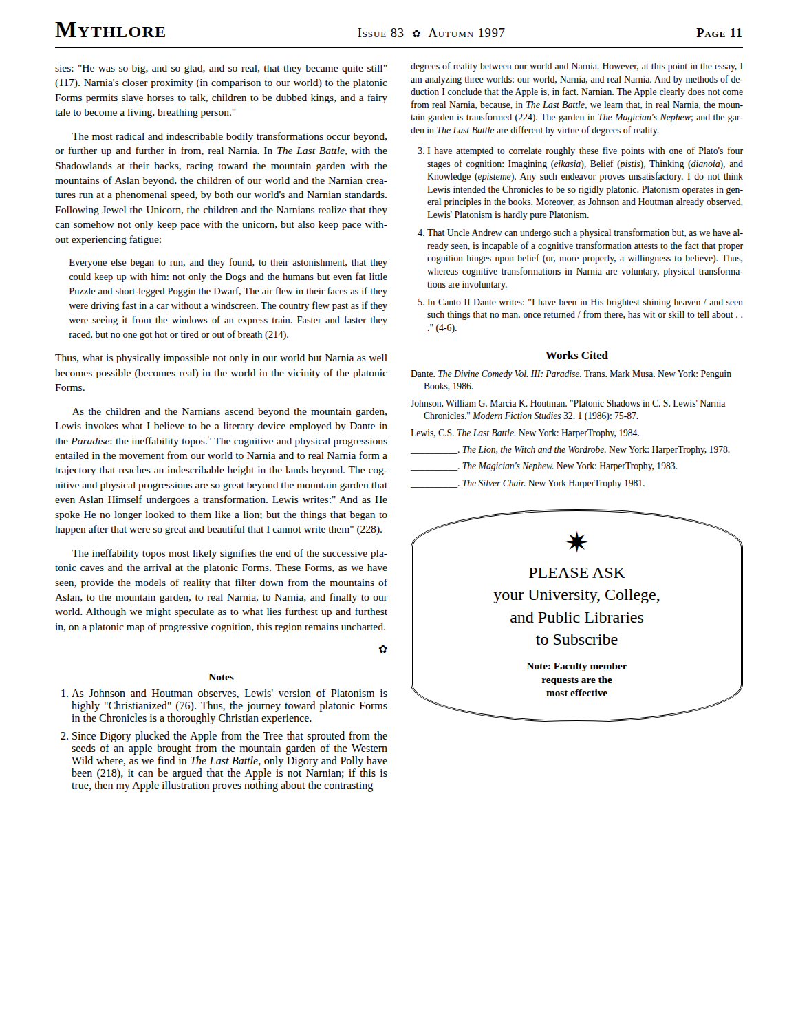Mythlore
Issue 83 ✿ Autumn 1997
Page 11
sies: "He was so big, and so glad, and so real, that they became quite still" (117). Narnia's closer proximity (in comparison to our world) to the platonic Forms permits slave horses to talk, children to be dubbed kings, and a fairy tale to become a living, breathing person."
The most radical and indescribable bodily transformations occur beyond, or further up and further in from, real Narnia. In The Last Battle, with the Shadowlands at their backs, racing toward the mountain garden with the mountains of Aslan beyond, the children of our world and the Narnian creatures run at a phenomenal speed, by both our world's and Narnian standards. Following Jewel the Unicorn, the children and the Narnians realize that they can somehow not only keep pace with the unicorn, but also keep pace without experiencing fatigue:
Everyone else began to run, and they found, to their astonishment, that they could keep up with him: not only the Dogs and the humans but even fat little Puzzle and short-legged Poggin the Dwarf, The air flew in their faces as if they were driving fast in a car without a windscreen. The country flew past as if they were seeing it from the windows of an express train. Faster and faster they raced, but no one got hot or tired or out of breath (214).
Thus, what is physically impossible not only in our world but Narnia as well becomes possible (becomes real) in the world in the vicinity of the platonic Forms.
As the children and the Narnians ascend beyond the mountain garden, Lewis invokes what I believe to be a literary device employed by Dante in the Paradise: the ineffability topos.5 The cognitive and physical progressions entailed in the movement from our world to Narnia and to real Narnia form a trajectory that reaches an indescribable height in the lands beyond. The cognitive and physical progressions are so great beyond the mountain garden that even Aslan Himself undergoes a transformation. Lewis writes:" And as He spoke He no longer looked to them like a lion; but the things that began to happen after that were so great and beautiful that I cannot write them" (228).
The ineffability topos most likely signifies the end of the successive platonic caves and the arrival at the platonic Forms. These Forms, as we have seen, provide the models of reality that filter down from the mountains of Aslan, to the mountain garden, to real Narnia, to Narnia, and finally to our world. Although we might speculate as to what lies furthest up and furthest in, on a platonic map of progressive cognition, this region remains uncharted.
✿
Notes
As Johnson and Houtman observes, Lewis' version of Platonism is highly "Christianized" (76). Thus, the journey toward platonic Forms in the Chronicles is a thoroughly Christian experience.
Since Digory plucked the Apple from the Tree that sprouted from the seeds of an apple brought from the mountain garden of the Western Wild where, as we find in The Last Battle, only Digory and Polly have been (218), it can be argued that the Apple is not Narnian; if this is true, then my Apple illustration proves nothing about the contrasting
degrees of reality between our world and Narnia. However, at this point in the essay, I am analyzing three worlds: our world, Narnia, and real Narnia. And by methods of deduction I conclude that the Apple is, in fact. Narnian. The Apple clearly does not come from real Narnia, because, in The Last Battle, we learn that, in real Narnia, the mountain garden is transformed (224). The garden in The Magician's Nephew; and the garden in The Last Battle are different by virtue of degrees of reality.
I have attempted to correlate roughly these five points with one of Plato's four stages of cognition: Imagining (eikasia), Belief (pistis), Thinking (dianoia), and Knowledge (episteme). Any such endeavor proves unsatisfactory. I do not think Lewis intended the Chronicles to be so rigidly platonic. Platonism operates in general principles in the books. Moreover, as Johnson and Houtman already observed, Lewis' Platonism is hardly pure Platonism.
That Uncle Andrew can undergo such a physical transformation but, as we have already seen, is incapable of a cognitive transformation attests to the fact that proper cognition hinges upon belief (or, more properly, a willingness to believe). Thus, whereas cognitive transformations in Narnia are voluntary, physical transformations are involuntary.
In Canto II Dante writes: "I have been in His brightest shining heaven / and seen such things that no man. once returned / from there, has wit or skill to tell about . . ." (4-6).
Works Cited
Dante. The Divine Comedy Vol. III: Paradise. Trans. Mark Musa. New York: Penguin Books, 1986.
Johnson, William G. Marcia K. Houtman. "Platonic Shadows in C. S. Lewis' Narnia Chronicles." Modern Fiction Studies 32. 1 (1986): 75-87.
Lewis, C.S. The Last Battle. New York: HarperTrophy, 1984.
__________. The Lion, the Witch and the Wordrobe. New York: HarperTrophy, 1978.
__________. The Magician's Nephew. New York: HarperTrophy, 1983.
__________. The Silver Chair. New York HarperTrophy 1981.
✷
PLEASE ASK
your University, College,
and Public Libraries
to Subscribe
Note: Faculty member
requests are the
most effective